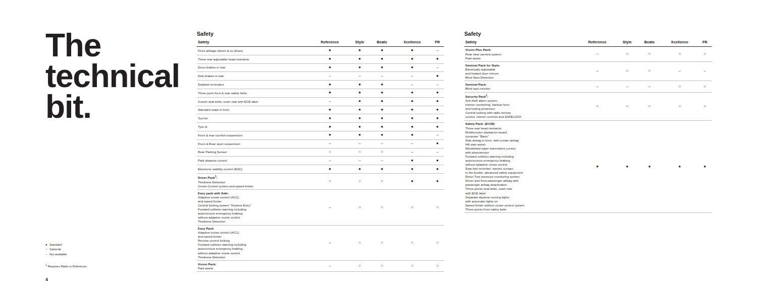The
technical
bit.
Safety
| Safety | Reference | Style | Beats | Xcellence | FR |
| --- | --- | --- | --- | --- | --- |
| Front airbags (driver & co-driver) | | | | | |
| Three rear adjustable head restraints | | | | | |
| Drum brakes in rear | | | | | |
| Disk brakes in rear | | | | | |
| Seatbelt reminders | | | | | |
| Three point front & rear safety belts | | | | | |
| 3-point seat belts, outer rear with ECE label | | | | | |
| Standard seats in front | | | | | |
| Tool kit | | | | | |
| Tyre fit | | | | | |
| Front & rear comfort suspension | | | | | |
| Front & Rear sport suspension | | | | | |
| Rear Parking Sensor | | | | | |
| Park distance control | | | | | |
| Electronic stability control (ESC) | | | | | |
| Driver Pack 1 : Tiredness Detection Cruise Control system and speed limiter | | | | | |
| Easy pack with Safe: Adaptive cruise control (ACC) and speed limiter Central locking system "Keyless Entry" Forward collision warning including autonomous emergency braking, without adaptive cruise control Tiredness Detection | | | | | |
| Easy Pack: Adaptive cruise control (ACC) and speed limiter Remote control locking Forward collision warning including autonomous emergency braking, without adaptive cruise control Tiredness Detection | | | | | |
| Vision Pack: Park assist | | | | | |
Safety
| Safety | Reference | Style | Beats | Xcellence | FR |
| --- | --- | --- | --- | --- | --- |
| Vision Plus Pack: Rear view camera system Park assist | | | | | |
| Sentinel Pack for Style: Electrically adjustable and heated door mirrors Blind Spot Detection | | | | | |
| Sentinel Pack: Blind spot monitor | | | | | |
| Security Pack 1 : Anti-theft alarm system, interior monitoring, backup horn, and towing protection Central locking with radio remote control, interior controls and SAFELOCK | | | | | |
| Safety Pack: (EU28) Three rear head restraints Multifunction display/on-board computer "Basic" Side airbag in front, with curtain airbag Hill start assist Windshield wiper intermittent control with photosensor Forward collision warning including autonomous emergency braking, without adaptive cruise control Seat belt reminder, electric contact in the buckle, advanced safety equipment Direct Tyre pressure monitoring system Driver and front passenger airbag with passenger airbag deactivation Three points seat belts, outer rear with ECE label Separate daytime running lights with automatic lights on Speed limiter without cruise control system Three points front safety belts | | | | | |
●Standard
○Optional
–Not available
1 Requires Radio in Reference.
4